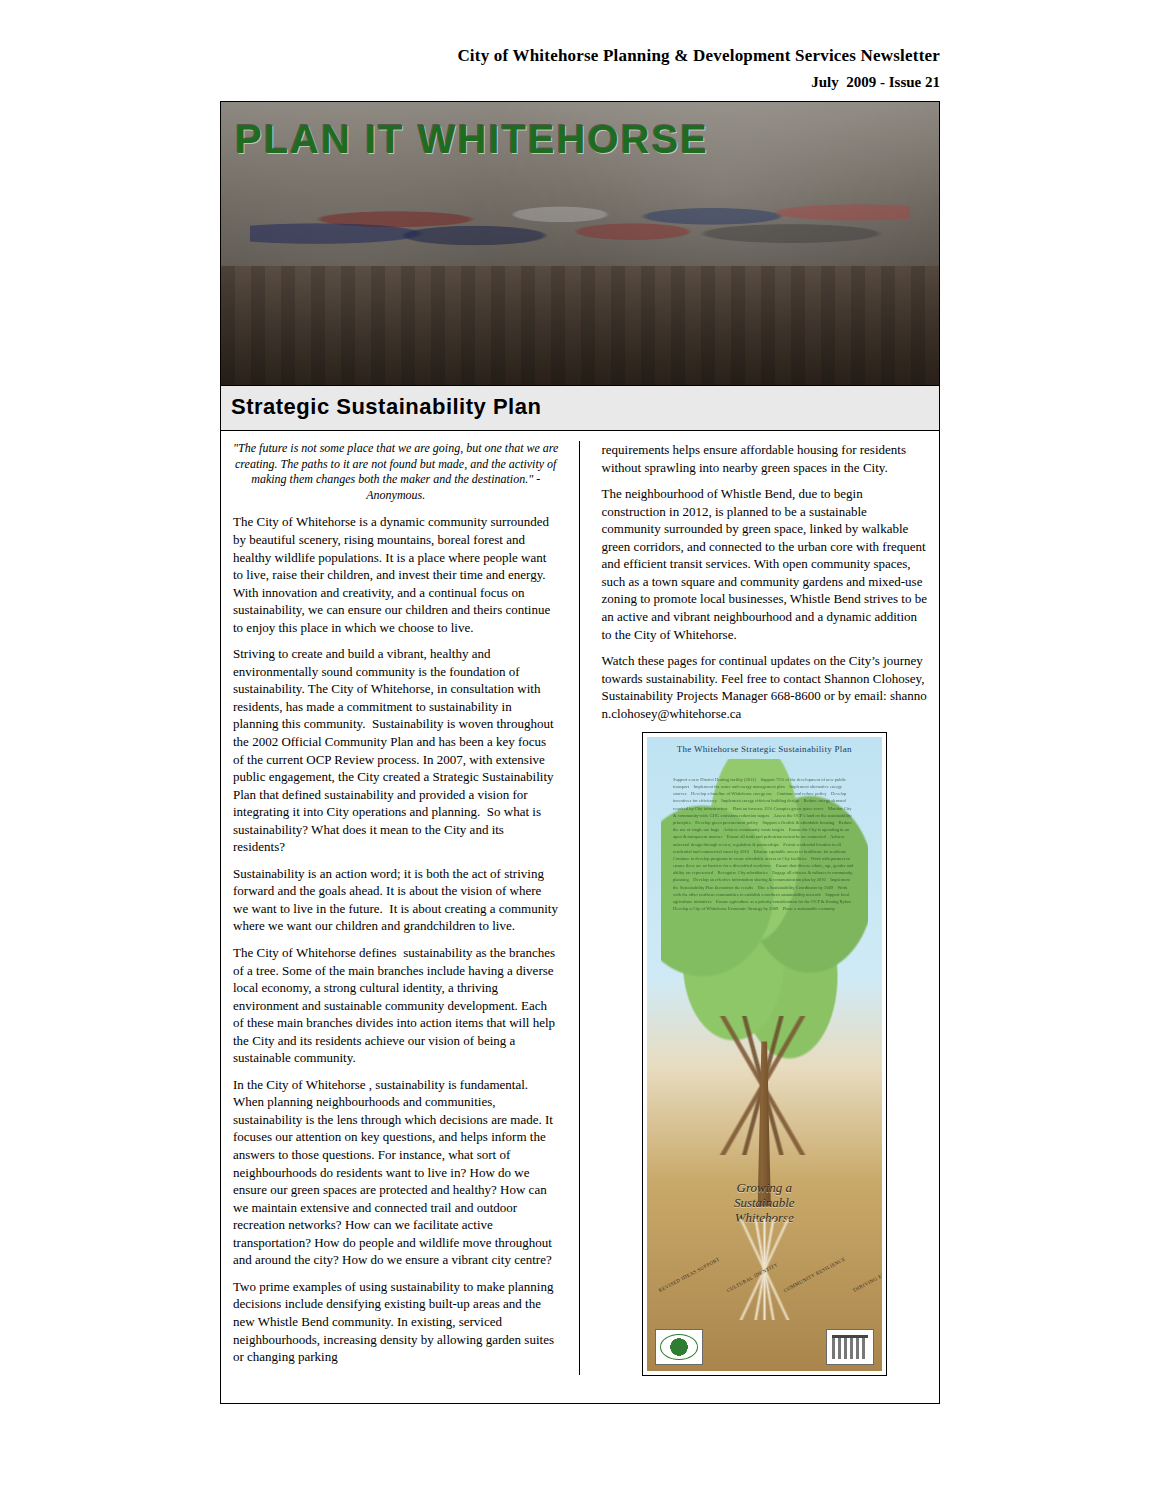City of Whitehorse Planning & Development Services Newsletter
July 2009 - Issue 21
PLAN IT WHITEHORSE
Strategic Sustainability Plan
"The future is not some place that we are going, but one that we are creating. The paths to it are not found but made, and the activity of making them changes both the maker and the destination." - Anonymous.
The City of Whitehorse is a dynamic community surrounded by beautiful scenery, rising mountains, boreal forest and healthy wildlife populations. It is a place where people want to live, raise their children, and invest their time and energy. With innovation and creativity, and a continual focus on sustainability, we can ensure our children and theirs continue to enjoy this place in which we choose to live.
Striving to create and build a vibrant, healthy and environmentally sound community is the foundation of sustainability. The City of Whitehorse, in consultation with residents, has made a commitment to sustainability in planning this community. Sustainability is woven throughout the 2002 Official Community Plan and has been a key focus of the current OCP Review process. In 2007, with extensive public engagement, the City created a Strategic Sustainability Plan that defined sustainability and provided a vision for integrating it into City operations and planning. So what is sustainability? What does it mean to the City and its residents?
Sustainability is an action word; it is both the act of striving forward and the goals ahead. It is about the vision of where we want to live in the future. It is about creating a community where we want our children and grandchildren to live.
The City of Whitehorse defines sustainability as the branches of a tree. Some of the main branches include having a diverse local economy, a strong cultural identity, a thriving environment and sustainable community development. Each of these main branches divides into action items that will help the City and its residents achieve our vision of being a sustainable community.
In the City of Whitehorse , sustainability is fundamental. When planning neighbourhoods and communities, sustainability is the lens through which decisions are made. It focuses our attention on key questions, and helps inform the answers to those questions. For instance, what sort of neighbourhoods do residents want to live in? How do we ensure our green spaces are protected and healthy? How can we maintain extensive and connected trail and outdoor recreation networks? How can we facilitate active transportation? How do people and wildlife move throughout and around the city? How do we ensure a vibrant city centre?
Two prime examples of using sustainability to make planning decisions include densifying existing built-up areas and the new Whistle Bend community. In existing, serviced neighbourhoods, increasing density by allowing garden suites or changing parking
requirements helps ensure affordable housing for residents without sprawling into nearby green spaces in the City.
The neighbourhood of Whistle Bend, due to begin construction in 2012, is planned to be a sustainable community surrounded by green space, linked by walkable green corridors, and connected to the urban core with frequent and efficient transit services. With open community spaces, such as a town square and community gardens and mixed-use zoning to promote local businesses, Whistle Bend strives to be an active and vibrant neighbourhood and a dynamic addition to the City of Whitehorse.
Watch these pages for continual updates on the City’s journey towards sustainability. Feel free to contact Shannon Clohosey, Sustainability Projects Manager 668-8600 or by email: shannon.clohosey@whitehorse.ca
The Whitehorse Strategic Sustainability Plan
Support a new District Heating facility (2012) Support 75% of the development of new public transport Implement the water and energy management plan Implement alternative energy sources Develop a baseline of Whitehorse energy use Continue and reduce policy Develop incentives for efficiency Implement energy efficient building design Reduce energy demand required by City infrastructure Plant an increase 15% Canopies green space cover Monitor City & community-wide GHG emissions reduction targets Assess the OCP’s land on the sustainability principles Develop green procurement policy Support a flexible & affordable housing Reduce the use of single use bags Achieve community waste targets Ensure the City is operating in an open & transparent manner Ensure all trails and pedestrian networks are connected Achieve universal design through review, regulation & partnerships Permit residential location in all residential and commercial zones by 2016 Educate equitable access to healthcare for residents Continue to develop programs to create affordable access to City facilities Work with partners to ensure there are no barriers for a diversified workforce Ensure that diverse ethnic, age, gender and ability are represented Recognize City subsidiaries Engage all citizens & cultures in community planning Develop an effective information sharing & communication plan by 2010 Implement the Sustainability Plan & monitor the results Hire a Sustainability Coordinator by 2009 Work with the other northern communities to establish a northern sustainability network Support local agriculture initiatives Ensure agriculture as a priority consideration for the OCP & Zoning Bylaw Develop a City of Whitehorse Economic Strategy by 2009 Phase a sustainable economy
Growing a
Sustainable
Whitehorse
REVISED IDEAS SUPPORT CULTURAL IDENTITY COMMUNITY RESILIENCE THRIVING ENVIRONMENT ECONOMY EDUCATION